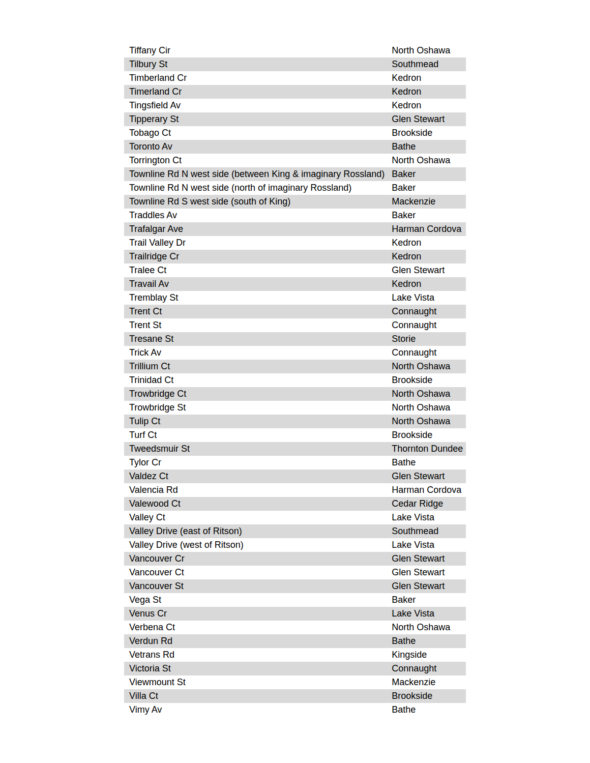| Tiffany Cir | North Oshawa |
| Tilbury St | Southmead |
| Timberland Cr | Kedron |
| Timerland Cr | Kedron |
| Tingsfield Av | Kedron |
| Tipperary St | Glen Stewart |
| Tobago Ct | Brookside |
| Toronto Av | Bathe |
| Torrington Ct | North Oshawa |
| Townline Rd N west side (between King & imaginary Rossland) | Baker |
| Townline Rd N west side (north of imaginary Rossland) | Baker |
| Townline Rd S west side (south of King) | Mackenzie |
| Traddles Av | Baker |
| Trafalgar Ave | Harman Cordova |
| Trail Valley Dr | Kedron |
| Trailridge Cr | Kedron |
| Tralee Ct | Glen Stewart |
| Travail Av | Kedron |
| Tremblay St | Lake Vista |
| Trent Ct | Connaught |
| Trent St | Connaught |
| Tresane St | Storie |
| Trick Av | Connaught |
| Trillium Ct | North Oshawa |
| Trinidad Ct | Brookside |
| Trowbridge Ct | North Oshawa |
| Trowbridge St | North Oshawa |
| Tulip Ct | North Oshawa |
| Turf Ct | Brookside |
| Tweedsmuir St | Thornton Dundee |
| Tylor Cr | Bathe |
| Valdez Ct | Glen Stewart |
| Valencia Rd | Harman Cordova |
| Valewood Ct | Cedar Ridge |
| Valley Ct | Lake Vista |
| Valley Drive (east of Ritson) | Southmead |
| Valley Drive (west of Ritson) | Lake Vista |
| Vancouver Cr | Glen Stewart |
| Vancouver Ct | Glen Stewart |
| Vancouver St | Glen Stewart |
| Vega St | Baker |
| Venus Cr | Lake Vista |
| Verbena Ct | North Oshawa |
| Verdun Rd | Bathe |
| Vetrans Rd | Kingside |
| Victoria St | Connaught |
| Viewmount St | Mackenzie |
| Villa Ct | Brookside |
| Vimy Av | Bathe |